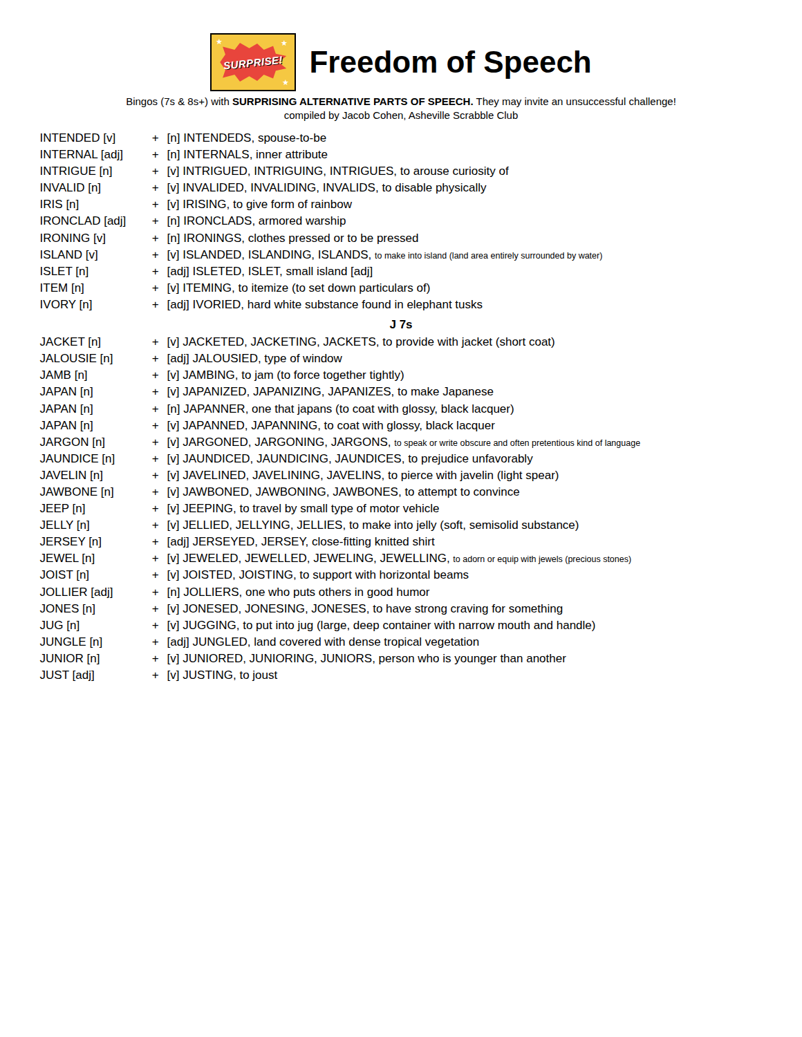★ ★ ★ SURPRISE!
Freedom of Speech
Bingos (7s & 8s+) with SURPRISING ALTERNATIVE PARTS OF SPEECH. They may invite an unsuccessful challenge!
compiled by Jacob Cohen, Asheville Scrabble Club
| INTENDED [v] | + | [n] INTENDEDS, spouse-to-be |
| INTERNAL [adj] | + | [n] INTERNALS, inner attribute |
| INTRIGUE [n] | + | [v] INTRIGUED, INTRIGUING, INTRIGUES, to arouse curiosity of |
| INVALID [n] | + | [v] INVALIDED, INVALIDING, INVALIDS, to disable physically |
| IRIS [n] | + | [v] IRISING, to give form of rainbow |
| IRONCLAD [adj] | + | [n] IRONCLADS, armored warship |
| IRONING [v] | + | [n] IRONINGS, clothes pressed or to be pressed |
| ISLAND [v] | + | [v] ISLANDED, ISLANDING, ISLANDS, to make into island (land area entirely surrounded by water) |
| ISLET [n] | + | [adj] ISLETED, ISLET, small island [adj] |
| ITEM [n] | + | [v] ITEMING, to itemize (to set down particulars of) |
| IVORY [n] | + | [adj] IVORIED, hard white substance found in elephant tusks |
| J 7s |
| JACKET [n] | + | [v] JACKETED, JACKETING, JACKETS, to provide with jacket (short coat) |
| JALOUSIE [n] | + | [adj] JALOUSIED, type of window |
| JAMB [n] | + | [v] JAMBING, to jam (to force together tightly) |
| JAPAN [n] | + | [v] JAPANIZED, JAPANIZING, JAPANIZES, to make Japanese |
| JAPAN [n] | + | [n] JAPANNER, one that japans (to coat with glossy, black lacquer) |
| JAPAN [n] | + | [v] JAPANNED, JAPANNING, to coat with glossy, black lacquer |
| JARGON [n] | + | [v] JARGONED, JARGONING, JARGONS, to speak or write obscure and often pretentious kind of language |
| JAUNDICE [n] | + | [v] JAUNDICED, JAUNDICING, JAUNDICES, to prejudice unfavorably |
| JAVELIN [n] | + | [v] JAVELINED, JAVELINING, JAVELINS, to pierce with javelin (light spear) |
| JAWBONE [n] | + | [v] JAWBONED, JAWBONING, JAWBONES, to attempt to convince |
| JEEP [n] | + | [v] JEEPING, to travel by small type of motor vehicle |
| JELLY [n] | + | [v] JELLIED, JELLYING, JELLIES, to make into jelly (soft, semisolid substance) |
| JERSEY [n] | + | [adj] JERSEYED, JERSEY, close-fitting knitted shirt |
| JEWEL [n] | + | [v] JEWELED, JEWELLED, JEWELING, JEWELLING, to adorn or equip with jewels (precious stones) |
| JOIST [n] | + | [v] JOISTED, JOISTING, to support with horizontal beams |
| JOLLIER [adj] | + | [n] JOLLIERS, one who puts others in good humor |
| JONES [n] | + | [v] JONESED, JONESING, JONESES, to have strong craving for something |
| JUG [n] | + | [v] JUGGING, to put into jug (large, deep container with narrow mouth and handle) |
| JUNGLE [n] | + | [adj] JUNGLED, land covered with dense tropical vegetation |
| JUNIOR [n] | + | [v] JUNIORED, JUNIORING, JUNIORS, person who is younger than another |
| JUST [adj] | + | [v] JUSTING, to joust |